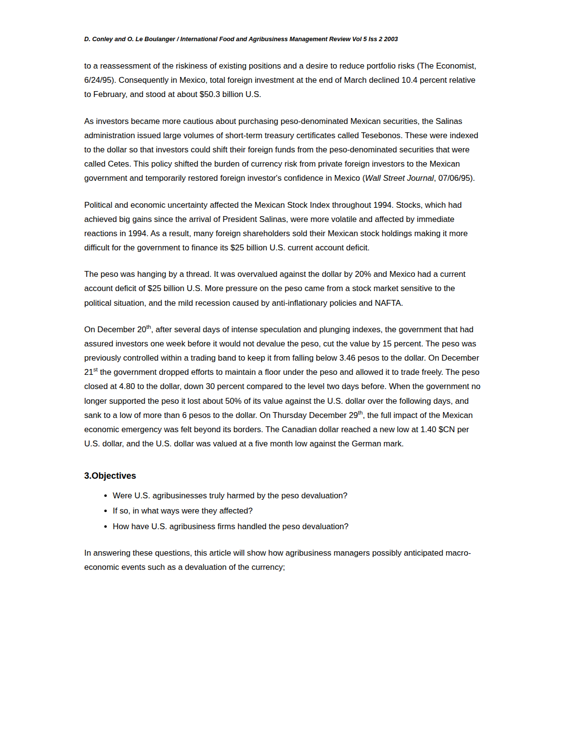D. Conley and O. Le Boulanger / International Food and Agribusiness Management Review Vol 5 Iss 2 2003
to a reassessment of the riskiness of existing positions and a desire to reduce portfolio risks (The Economist, 6/24/95). Consequently in Mexico, total foreign investment at the end of March declined 10.4 percent relative to February, and stood at about $50.3 billion U.S.
As investors became more cautious about purchasing peso-denominated Mexican securities, the Salinas administration issued large volumes of short-term treasury certificates called Tesebonos. These were indexed to the dollar so that investors could shift their foreign funds from the peso-denominated securities that were called Cetes. This policy shifted the burden of currency risk from private foreign investors to the Mexican government and temporarily restored foreign investor's confidence in Mexico (Wall Street Journal, 07/06/95).
Political and economic uncertainty affected the Mexican Stock Index throughout 1994. Stocks, which had achieved big gains since the arrival of President Salinas, were more volatile and affected by immediate reactions in 1994. As a result, many foreign shareholders sold their Mexican stock holdings making it more difficult for the government to finance its $25 billion U.S. current account deficit.
The peso was hanging by a thread. It was overvalued against the dollar by 20% and Mexico had a current account deficit of $25 billion U.S. More pressure on the peso came from a stock market sensitive to the political situation, and the mild recession caused by anti-inflationary policies and NAFTA.
On December 20th, after several days of intense speculation and plunging indexes, the government that had assured investors one week before it would not devalue the peso, cut the value by 15 percent. The peso was previously controlled within a trading band to keep it from falling below 3.46 pesos to the dollar. On December 21st the government dropped efforts to maintain a floor under the peso and allowed it to trade freely. The peso closed at 4.80 to the dollar, down 30 percent compared to the level two days before. When the government no longer supported the peso it lost about 50% of its value against the U.S. dollar over the following days, and sank to a low of more than 6 pesos to the dollar. On Thursday December 29th, the full impact of the Mexican economic emergency was felt beyond its borders. The Canadian dollar reached a new low at 1.40 $CN per U.S. dollar, and the U.S. dollar was valued at a five month low against the German mark.
3.Objectives
Were U.S. agribusinesses truly harmed by the peso devaluation?
If so, in what ways were they affected?
How have U.S. agribusiness firms handled the peso devaluation?
In answering these questions, this article will show how agribusiness managers possibly anticipated macro-economic events such as a devaluation of the currency;